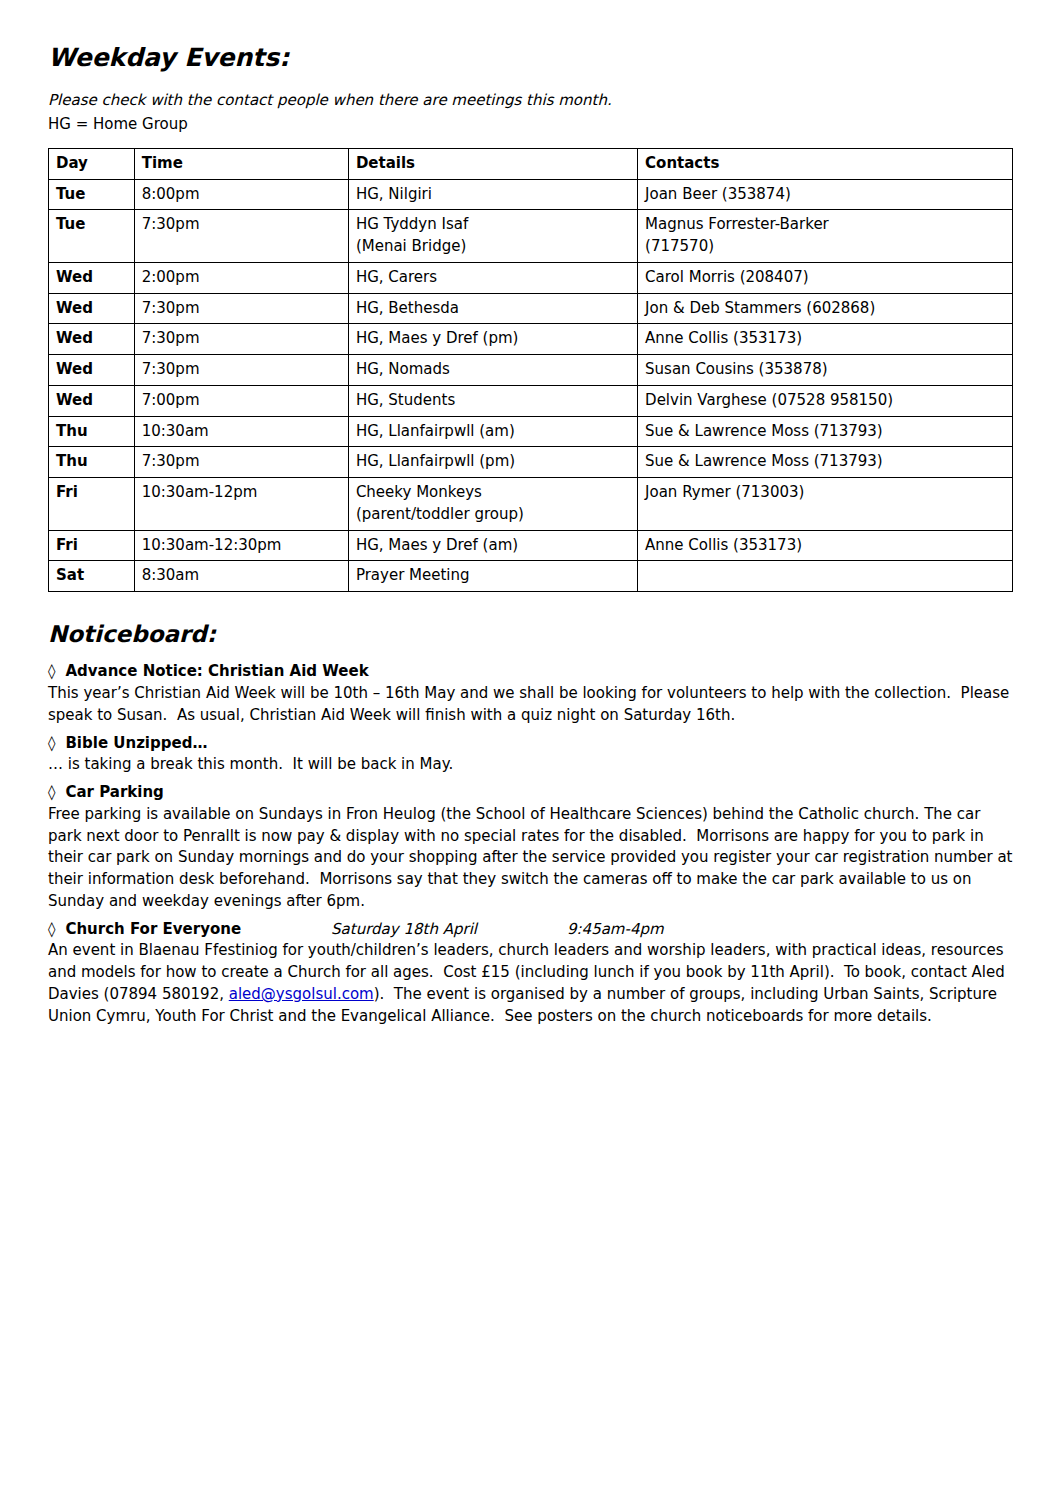Weekday Events:
Please check with the contact people when there are meetings this month.
HG = Home Group
| Day | Time | Details | Contacts |
| --- | --- | --- | --- |
| Tue | 8:00pm | HG, Nilgiri | Joan Beer (353874) |
| Tue | 7:30pm | HG Tyddyn Isaf (Menai Bridge) | Magnus Forrester-Barker (717570) |
| Wed | 2:00pm | HG, Carers | Carol Morris (208407) |
| Wed | 7:30pm | HG, Bethesda | Jon & Deb Stammers (602868) |
| Wed | 7:30pm | HG, Maes y Dref (pm) | Anne Collis (353173) |
| Wed | 7:30pm | HG, Nomads | Susan Cousins (353878) |
| Wed | 7:00pm | HG, Students | Delvin Varghese (07528 958150) |
| Thu | 10:30am | HG, Llanfairpwll (am) | Sue & Lawrence Moss (713793) |
| Thu | 7:30pm | HG, Llanfairpwll (pm) | Sue & Lawrence Moss (713793) |
| Fri | 10:30am-12pm | Cheeky Monkeys (parent/toddler group) | Joan Rymer (713003) |
| Fri | 10:30am-12:30pm | HG, Maes y Dref (am) | Anne Collis (353173) |
| Sat | 8:30am | Prayer Meeting | |
Noticeboard:
◊ Advance Notice: Christian Aid Week
This year’s Christian Aid Week will be 10th – 16th May and we shall be looking for volunteers to help with the collection. Please speak to Susan. As usual, Christian Aid Week will finish with a quiz night on Saturday 16th.
◊ Bible Unzipped…
… is taking a break this month. It will be back in May.
◊ Car Parking
Free parking is available on Sundays in Fron Heulog (the School of Healthcare Sciences) behind the Catholic church. The car park next door to Penrallt is now pay & display with no special rates for the disabled. Morrisons are happy for you to park in their car park on Sunday mornings and do your shopping after the service provided you register your car registration number at their information desk beforehand. Morrisons say that they switch the cameras off to make the car park available to us on Sunday and weekday evenings after 6pm.
◊ Church For Everyone Saturday 18th April 9:45am-4pm
An event in Blaenau Ffestiniog for youth/children’s leaders, church leaders and worship leaders, with practical ideas, resources and models for how to create a Church for all ages. Cost £15 (including lunch if you book by 11th April). To book, contact Aled Davies (07894 580192, aled@ysgolsul.com). The event is organised by a number of groups, including Urban Saints, Scripture Union Cymru, Youth For Christ and the Evangelical Alliance. See posters on the church noticeboards for more details.